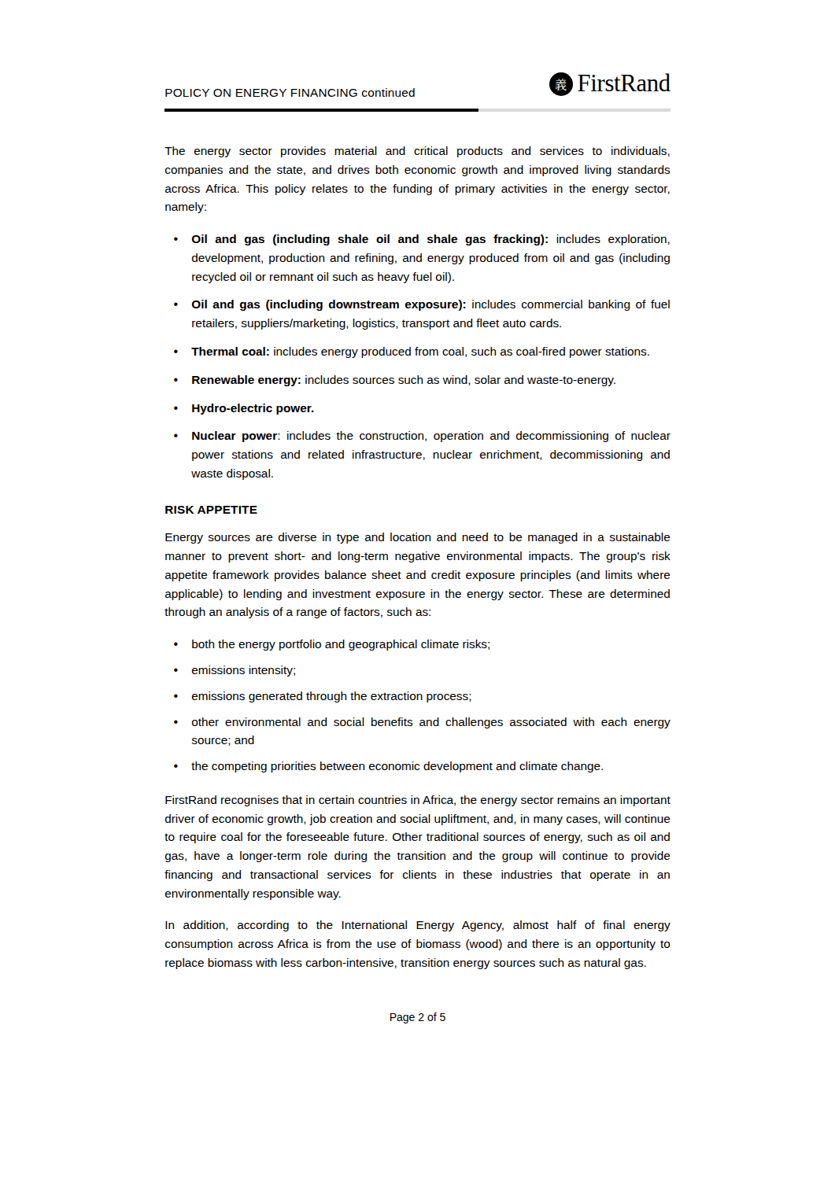POLICY ON ENERGY FINANCING continued
義
FirstRand
The energy sector provides material and critical products and services to individuals, companies and the state, and drives both economic growth and improved living standards across Africa. This policy relates to the funding of primary activities in the energy sector, namely:
Oil and gas (including shale oil and shale gas fracking): includes exploration, development, production and refining, and energy produced from oil and gas (including recycled oil or remnant oil such as heavy fuel oil).
Oil and gas (including downstream exposure): includes commercial banking of fuel retailers, suppliers/marketing, logistics, transport and fleet auto cards.
Thermal coal: includes energy produced from coal, such as coal-fired power stations.
Renewable energy: includes sources such as wind, solar and waste-to-energy.
Hydro-electric power.
Nuclear power: includes the construction, operation and decommissioning of nuclear power stations and related infrastructure, nuclear enrichment, decommissioning and waste disposal.
RISK APPETITE
Energy sources are diverse in type and location and need to be managed in a sustainable manner to prevent short- and long-term negative environmental impacts. The group's risk appetite framework provides balance sheet and credit exposure principles (and limits where applicable) to lending and investment exposure in the energy sector. These are determined through an analysis of a range of factors, such as:
both the energy portfolio and geographical climate risks;
emissions intensity;
emissions generated through the extraction process;
other environmental and social benefits and challenges associated with each energy source; and
the competing priorities between economic development and climate change.
FirstRand recognises that in certain countries in Africa, the energy sector remains an important driver of economic growth, job creation and social upliftment, and, in many cases, will continue to require coal for the foreseeable future. Other traditional sources of energy, such as oil and gas, have a longer-term role during the transition and the group will continue to provide financing and transactional services for clients in these industries that operate in an environmentally responsible way.
In addition, according to the International Energy Agency, almost half of final energy consumption across Africa is from the use of biomass (wood) and there is an opportunity to replace biomass with less carbon-intensive, transition energy sources such as natural gas.
Page 2 of 5